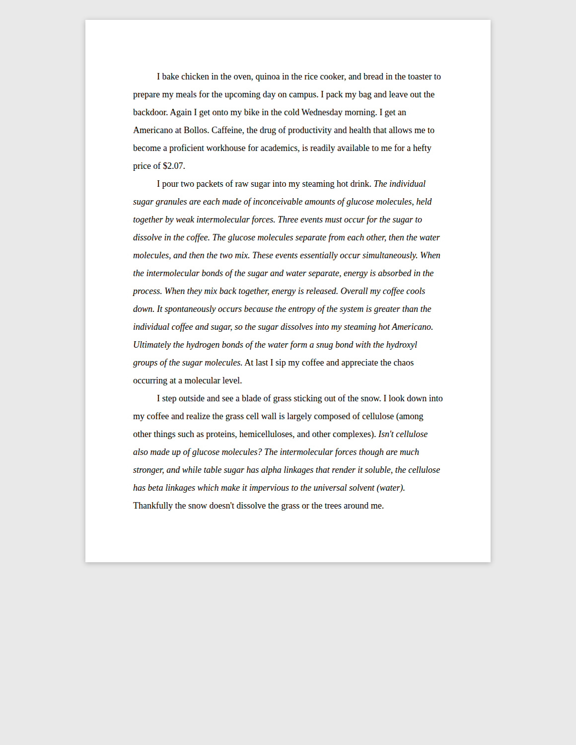I bake chicken in the oven, quinoa in the rice cooker, and bread in the toaster to prepare my meals for the upcoming day on campus. I pack my bag and leave out the backdoor. Again I get onto my bike in the cold Wednesday morning. I get an Americano at Bollos. Caffeine, the drug of productivity and health that allows me to become a proficient workhouse for academics, is readily available to me for a hefty price of $2.07.
I pour two packets of raw sugar into my steaming hot drink. The individual sugar granules are each made of inconceivable amounts of glucose molecules, held together by weak intermolecular forces. Three events must occur for the sugar to dissolve in the coffee. The glucose molecules separate from each other, then the water molecules, and then the two mix. These events essentially occur simultaneously. When the intermolecular bonds of the sugar and water separate, energy is absorbed in the process. When they mix back together, energy is released. Overall my coffee cools down. It spontaneously occurs because the entropy of the system is greater than the individual coffee and sugar, so the sugar dissolves into my steaming hot Americano. Ultimately the hydrogen bonds of the water form a snug bond with the hydroxyl groups of the sugar molecules. At last I sip my coffee and appreciate the chaos occurring at a molecular level.
I step outside and see a blade of grass sticking out of the snow. I look down into my coffee and realize the grass cell wall is largely composed of cellulose (among other things such as proteins, hemicelluloses, and other complexes). Isn't cellulose also made up of glucose molecules? The intermolecular forces though are much stronger, and while table sugar has alpha linkages that render it soluble, the cellulose has beta linkages which make it impervious to the universal solvent (water). Thankfully the snow doesn't dissolve the grass or the trees around me.